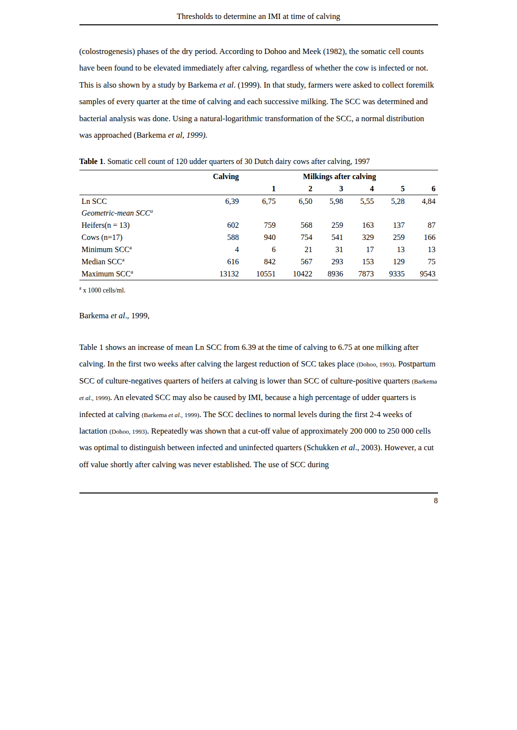Thresholds to determine an IMI at time of calving
(colostrogenesis) phases of the dry period. According to Dohoo and Meek (1982), the somatic cell counts have been found to be elevated immediately after calving, regardless of whether the cow is infected or not. This is also shown by a study by Barkema et al. (1999). In that study, farmers were asked to collect foremilk samples of every quarter at the time of calving and each successive milking. The SCC was determined and bacterial analysis was done. Using a natural-logarithmic transformation of the SCC, a normal distribution was approached (Barkema et al, 1999).
Table 1 . Somatic cell count of 120 udder quarters of 30 Dutch dairy cows after calving, 1997
| | Calving | Milkings after calving |
| --- | --- | --- |
| | | 1 | 2 | 3 | 4 | 5 | 6 |
| Ln SCC | 6,39 | 6,75 | 6,50 | 5,98 | 5,55 | 5,28 | 4,84 |
| Geometric-mean SCC a | | | | | | | |
| Heifers(n = 13) | 602 | 759 | 568 | 259 | 163 | 137 | 87 |
| Cows (n=17) | 588 | 940 | 754 | 541 | 329 | 259 | 166 |
| Minimum SCC a | 4 | 6 | 21 | 31 | 17 | 13 | 13 |
| Median SCC a | 616 | 842 | 567 | 293 | 153 | 129 | 75 |
| Maximum SCC a | 13132 | 10551 | 10422 | 8936 | 7873 | 9335 | 9543 |
a x 1000 cells/ml.
Barkema et al., 1999,
Table 1 shows an increase of mean Ln SCC from 6.39 at the time of calving to 6.75 at one milking after calving. In the first two weeks after calving the largest reduction of SCC takes place (Dohoo, 1993). Postpartum SCC of culture-negatives quarters of heifers at calving is lower than SCC of culture-positive quarters (Barkema et al., 1999). An elevated SCC may also be caused by IMI, because a high percentage of udder quarters is infected at calving (Barkema et al., 1999). The SCC declines to normal levels during the first 2-4 weeks of lactation (Dohoo, 1993). Repeatedly was shown that a cut-off value of approximately 200 000 to 250 000 cells was optimal to distinguish between infected and uninfected quarters (Schukken et al., 2003). However, a cut off value shortly after calving was never established. The use of SCC during
8